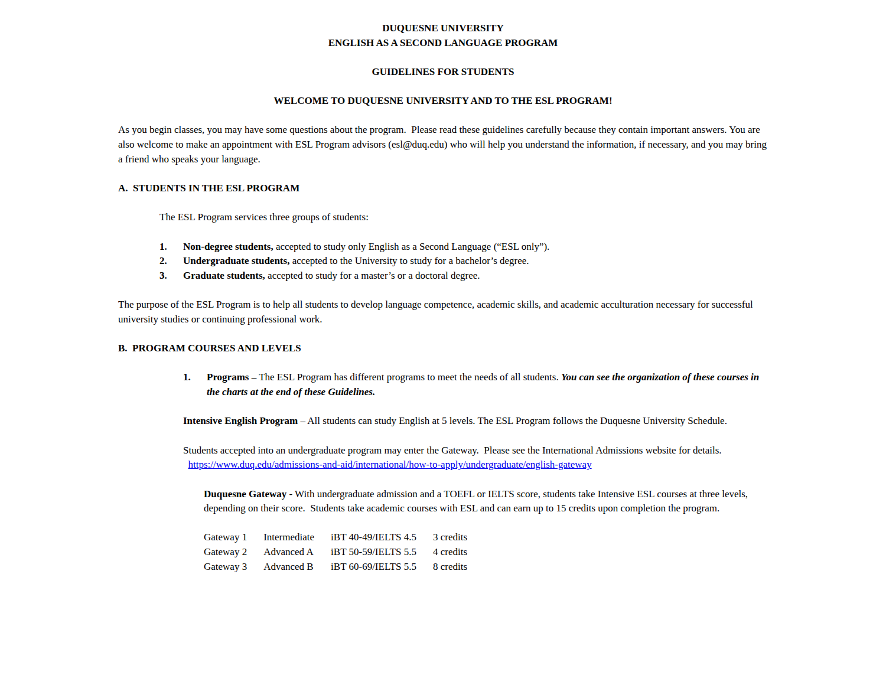DUQUESNE UNIVERSITY
ENGLISH AS A SECOND LANGUAGE PROGRAM
GUIDELINES FOR STUDENTS
WELCOME TO DUQUESNE UNIVERSITY AND TO THE ESL PROGRAM!
As you begin classes, you may have some questions about the program. Please read these guidelines carefully because they contain important answers. You are also welcome to make an appointment with ESL Program advisors (esl@duq.edu) who will help you understand the information, if necessary, and you may bring a friend who speaks your language.
A. Students in the ESL Program
The ESL Program services three groups of students:
1. Non-degree students, accepted to study only English as a Second Language (“ESL only”).
2. Undergraduate students, accepted to the University to study for a bachelor’s degree.
3. Graduate students, accepted to study for a master’s or a doctoral degree.
The purpose of the ESL Program is to help all students to develop language competence, academic skills, and academic acculturation necessary for successful university studies or continuing professional work.
B. Program Courses and Levels
1. Programs – The ESL Program has different programs to meet the needs of all students. You can see the organization of these courses in the charts at the end of these Guidelines.
Intensive English Program – All students can study English at 5 levels. The ESL Program follows the Duquesne University Schedule.
Students accepted into an undergraduate program may enter the Gateway. Please see the International Admissions website for details.
https://www.duq.edu/admissions-and-aid/international/how-to-apply/undergraduate/english-gateway
Duquesne Gateway - With undergraduate admission and a TOEFL or IELTS score, students take Intensive ESL courses at three levels, depending on their score. Students take academic courses with ESL and can earn up to 15 credits upon completion the program.
| Gateway 1 | Intermediate | iBT 40-49/IELTS 4.5 | 3 credits |
| Gateway 2 | Advanced A | iBT 50-59/IELTS 5.5 | 4 credits |
| Gateway 3 | Advanced B | iBT 60-69/IELTS 5.5 | 8 credits |